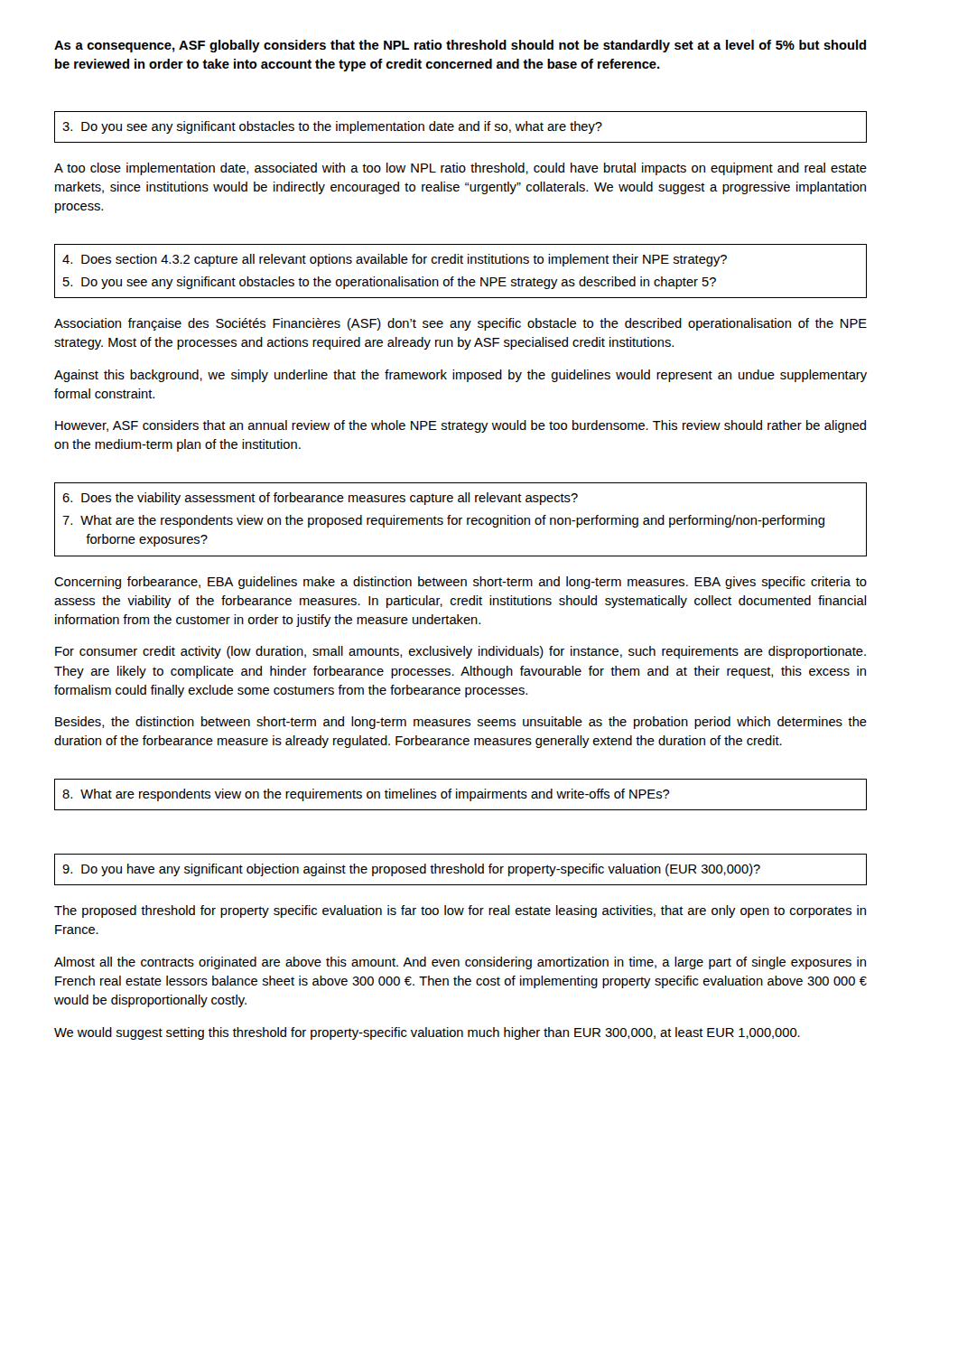As a consequence, ASF globally considers that the NPL ratio threshold should not be standardly set at a level of 5% but should be reviewed in order to take into account the type of credit concerned and the base of reference.
3. Do you see any significant obstacles to the implementation date and if so, what are they?
A too close implementation date, associated with a too low NPL ratio threshold, could have brutal impacts on equipment and real estate markets, since institutions would be indirectly encouraged to realise “urgently” collaterals. We would suggest a progressive implantation process.
4. Does section 4.3.2 capture all relevant options available for credit institutions to implement their NPE strategy?
5. Do you see any significant obstacles to the operationalisation of the NPE strategy as described in chapter 5?
Association française des Sociétés Financières (ASF) don’t see any specific obstacle to the described operationalisation of the NPE strategy. Most of the processes and actions required are already run by ASF specialised credit institutions.
Against this background, we simply underline that the framework imposed by the guidelines would represent an undue supplementary formal constraint.
However, ASF considers that an annual review of the whole NPE strategy would be too burdensome. This review should rather be aligned on the medium-term plan of the institution.
6. Does the viability assessment of forbearance measures capture all relevant aspects?
7. What are the respondents view on the proposed requirements for recognition of non-performing and performing/non-performing forborne exposures?
Concerning forbearance, EBA guidelines make a distinction between short-term and long-term measures. EBA gives specific criteria to assess the viability of the forbearance measures. In particular, credit institutions should systematically collect documented financial information from the customer in order to justify the measure undertaken.
For consumer credit activity (low duration, small amounts, exclusively individuals) for instance, such requirements are disproportionate. They are likely to complicate and hinder forbearance processes. Although favourable for them and at their request, this excess in formalism could finally exclude some costumers from the forbearance processes.
Besides, the distinction between short-term and long-term measures seems unsuitable as the probation period which determines the duration of the forbearance measure is already regulated. Forbearance measures generally extend the duration of the credit.
8. What are respondents view on the requirements on timelines of impairments and write-offs of NPEs?
9. Do you have any significant objection against the proposed threshold for property-specific valuation (EUR 300,000)?
The proposed threshold for property specific evaluation is far too low for real estate leasing activities, that are only open to corporates in France.
Almost all the contracts originated are above this amount. And even considering amortization in time, a large part of single exposures in French real estate lessors balance sheet is above 300 000 €. Then the cost of implementing property specific evaluation above 300 000 € would be disproportionally costly.
We would suggest setting this threshold for property-specific valuation much higher than EUR 300,000, at least EUR 1,000,000.